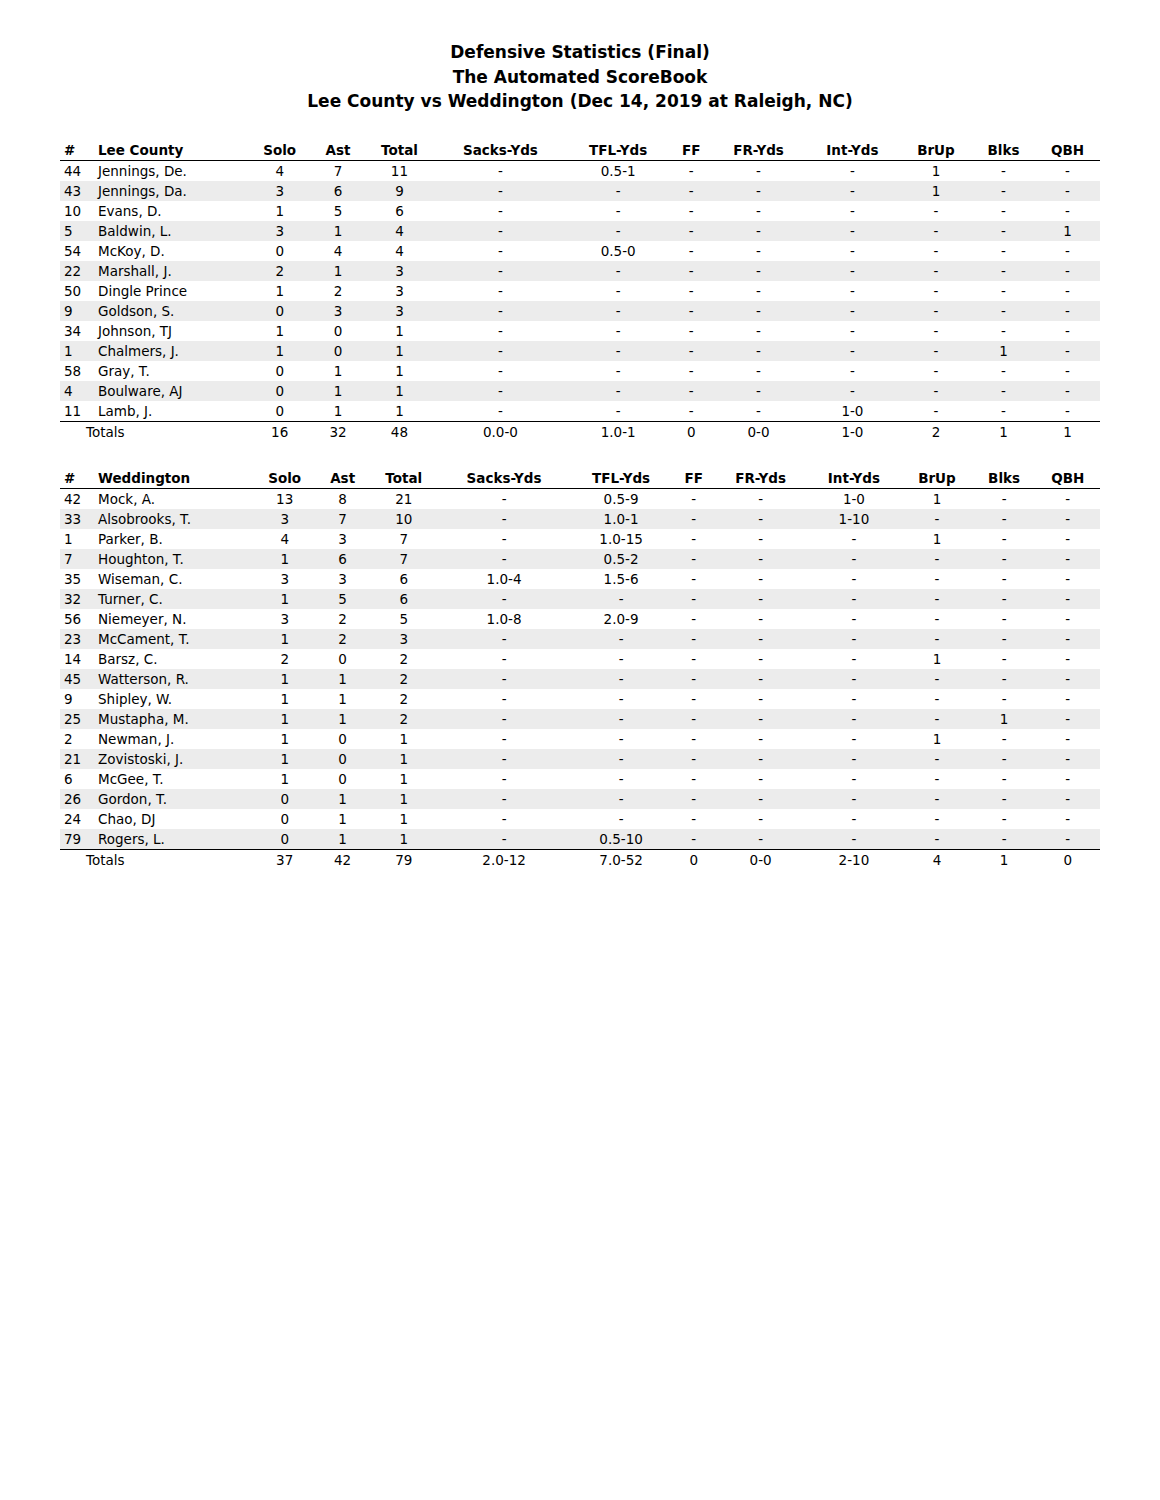Defensive Statistics (Final)
The Automated ScoreBook
Lee County vs Weddington (Dec 14, 2019 at Raleigh, NC)
| # | Lee County | Solo | Ast | Total | Sacks-Yds | TFL-Yds | FF | FR-Yds | Int-Yds | BrUp | Blks | QBH |
| --- | --- | --- | --- | --- | --- | --- | --- | --- | --- | --- | --- | --- |
| 44 | Jennings, De. | 4 | 7 | 11 | - | 0.5-1 | - | - | - | 1 | - | - |
| 43 | Jennings, Da. | 3 | 6 | 9 | - | - | - | - | - | 1 | - | - |
| 10 | Evans, D. | 1 | 5 | 6 | - | - | - | - | - | - | - | - |
| 5 | Baldwin, L. | 3 | 1 | 4 | - | - | - | - | - | - | - | 1 |
| 54 | McKoy, D. | 0 | 4 | 4 | - | 0.5-0 | - | - | - | - | - | - |
| 22 | Marshall, J. | 2 | 1 | 3 | - | - | - | - | - | - | - | - |
| 50 | Dingle Prince | 1 | 2 | 3 | - | - | - | - | - | - | - | - |
| 9 | Goldson, S. | 0 | 3 | 3 | - | - | - | - | - | - | - | - |
| 34 | Johnson, TJ | 1 | 0 | 1 | - | - | - | - | - | - | - | - |
| 1 | Chalmers, J. | 1 | 0 | 1 | - | - | - | - | - | - | 1 | - |
| 58 | Gray, T. | 0 | 1 | 1 | - | - | - | - | - | - | - | - |
| 4 | Boulware, AJ | 0 | 1 | 1 | - | - | - | - | - | - | - | - |
| 11 | Lamb, J. | 0 | 1 | 1 | - | - | - | - | 1-0 | - | - | - |
| Totals | 16 | 32 | 48 | 0.0-0 | 1.0-1 | 0 | 0-0 | 1-0 | 2 | 1 | 1 |
| # | Weddington | Solo | Ast | Total | Sacks-Yds | TFL-Yds | FF | FR-Yds | Int-Yds | BrUp | Blks | QBH |
| --- | --- | --- | --- | --- | --- | --- | --- | --- | --- | --- | --- | --- |
| 42 | Mock, A. | 13 | 8 | 21 | - | 0.5-9 | - | - | 1-0 | 1 | - | - |
| 33 | Alsobrooks, T. | 3 | 7 | 10 | - | 1.0-1 | - | - | 1-10 | - | - | - |
| 1 | Parker, B. | 4 | 3 | 7 | - | 1.0-15 | - | - | - | 1 | - | - |
| 7 | Houghton, T. | 1 | 6 | 7 | - | 0.5-2 | - | - | - | - | - | - |
| 35 | Wiseman, C. | 3 | 3 | 6 | 1.0-4 | 1.5-6 | - | - | - | - | - | - |
| 32 | Turner, C. | 1 | 5 | 6 | - | - | - | - | - | - | - | - |
| 56 | Niemeyer, N. | 3 | 2 | 5 | 1.0-8 | 2.0-9 | - | - | - | - | - | - |
| 23 | McCament, T. | 1 | 2 | 3 | - | - | - | - | - | - | - | - |
| 14 | Barsz, C. | 2 | 0 | 2 | - | - | - | - | - | 1 | - | - |
| 45 | Watterson, R. | 1 | 1 | 2 | - | - | - | - | - | - | - | - |
| 9 | Shipley, W. | 1 | 1 | 2 | - | - | - | - | - | - | - | - |
| 25 | Mustapha, M. | 1 | 1 | 2 | - | - | - | - | - | - | 1 | - |
| 2 | Newman, J. | 1 | 0 | 1 | - | - | - | - | - | 1 | - | - |
| 21 | Zovistoski, J. | 1 | 0 | 1 | - | - | - | - | - | - | - | - |
| 6 | McGee, T. | 1 | 0 | 1 | - | - | - | - | - | - | - | - |
| 26 | Gordon, T. | 0 | 1 | 1 | - | - | - | - | - | - | - | - |
| 24 | Chao, DJ | 0 | 1 | 1 | - | - | - | - | - | - | - | - |
| 79 | Rogers, L. | 0 | 1 | 1 | - | 0.5-10 | - | - | - | - | - | - |
| Totals | 37 | 42 | 79 | 2.0-12 | 7.0-52 | 0 | 0-0 | 2-10 | 4 | 1 | 0 |